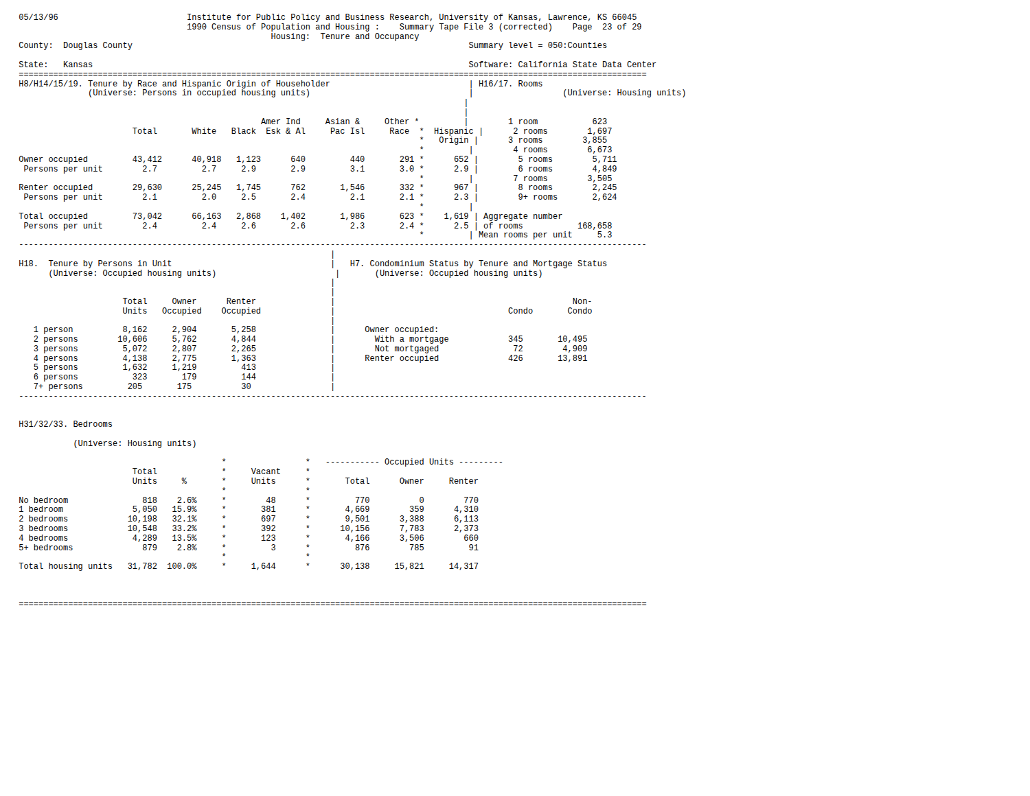05/13/96                          Institute for Public Policy and Business Research, University of Kansas, Lawrence, KS 66045
                                   1990 Census of Population and Housing :    Summary Tape File 3 (corrected)    Page  23 of 29
                                                    Housing:  Tenure and Occupancy
 County:  Douglas County                                                                    Summary level = 050:Counties

 State:   Kansas                                                                            Software: California State Data Center
 ===============================================================================================================================
 H8/H14/15/19. Tenure by Race and Hispanic Origin of Householder                            | H16/17. Rooms
               (Universe: Persons in occupied housing units)                                |                  (Universe: Housing units)
                                                                                           |
                                                                                           |
                                                  Amer Ind     Asian &     Other *         |        1 room           623
                        Total       White   Black  Esk & Al     Pac Isl     Race  *  Hispanic |      2 rooms        1,697
                                                                                  *   Origin |      3 rooms        3,855
                                                                                  *         |        4 rooms        6,673
 Owner occupied         43,412      40,918   1,123      640         440       291 *      652 |        5 rooms        5,711
  Persons per unit        2.7         2.7     2.9       2.9         3.1       3.0 *      2.9 |        6 rooms        4,849
                                                                                  *         |        7 rooms        3,505
 Renter occupied        29,630      25,245   1,745      762       1,546       332 *      967 |        8 rooms        2,245
  Persons per unit        2.1         2.0     2.5       2.4         2.1       2.1 *      2.3 |        9+ rooms       2,624
                                                                                  *         |
 Total occupied         73,042      66,163   2,868    1,402       1,986       623 *    1,619 | Aggregate number
  Persons per unit        2.4         2.4     2.6       2.6         2.3       2.4 *      2.5 | of rooms           168,658
                                                                                  *         | Mean rooms per unit     5.3
 -------------------------------------------------------------------------------------------------------------------------------
                                                                |
 H18.  Tenure by Persons in Unit                                |   H7. Condominium Status by Tenure and Mortgage Status
       (Universe: Occupied housing units)                        |       (Universe: Occupied housing units)
                                                                |
                                                                |
                      Total     Owner      Renter               |                                                Non-
                      Units   Occupied    Occupied              |                                   Condo       Condo
                                                                |
    1 person          8,162     2,904       5,258               |      Owner occupied:
    2 persons        10,606     5,762       4,844               |        With a mortgage            345       10,495
    3 persons         5,072     2,807       2,265               |        Not mortgaged               72        4,909
    4 persons         4,138     2,775       1,363               |      Renter occupied              426       13,891
    5 persons         1,632     1,219         413               |
    6 persons           323       179         144               |
    7+ persons         205       175          30                |
 -------------------------------------------------------------------------------------------------------------------------------


 H31/32/33. Bedrooms

            (Universe: Housing units)

                                          *                *   ----------- Occupied Units ---------
                        Total             *     Vacant     *
                        Units     %       *     Units      *       Total      Owner     Renter
                                          *                *
 No bedroom               818    2.6%     *        48      *         770          0        770
 1 bedroom              5,050   15.9%     *       381      *       4,669        359      4,310
 2 bedrooms            10,198   32.1%     *       697      *       9,501      3,388      6,113
 3 bedrooms            10,548   33.2%     *       392      *      10,156      7,783      2,373
 4 bedrooms             4,289   13.5%     *       123      *       4,166      3,506        660
 5+ bedrooms              879    2.8%     *         3      *         876        785         91
                                          *                *
 Total housing units   31,782  100.0%     *     1,644      *      30,138     15,821     14,317



 ===============================================================================================================================